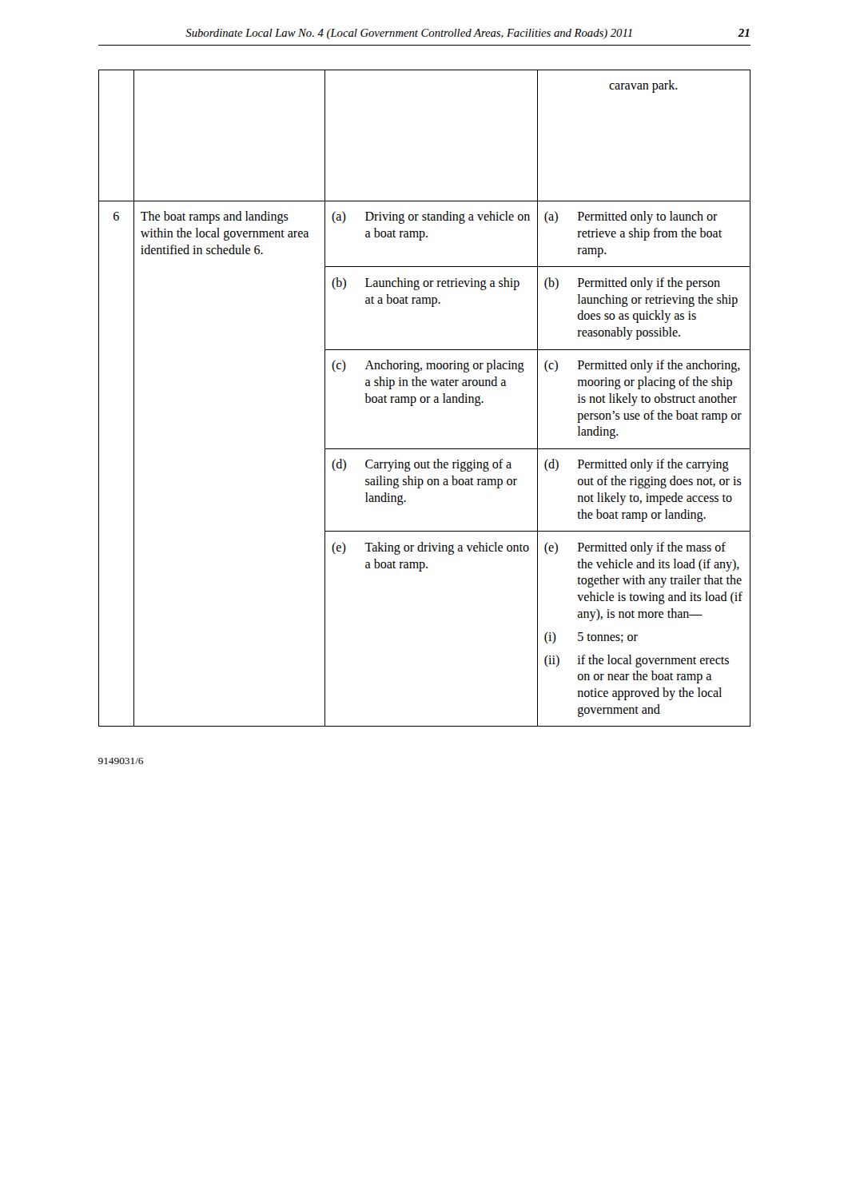Subordinate Local Law No. 4 (Local Government Controlled Areas, Facilities and Roads) 2011 21
| | | | caravan park. |
| 6 | The boat ramps and landings within the local government area identified in schedule 6. | (a) Driving or standing a vehicle on a boat ramp. | (a) Permitted only to launch or retrieve a ship from the boat ramp. |
| (b) Launching or retrieving a ship at a boat ramp. | (b) Permitted only if the person launching or retrieving the ship does so as quickly as is reasonably possible. |
| (c) Anchoring, mooring or placing a ship in the water around a boat ramp or a landing. | (c) Permitted only if the anchoring, mooring or placing of the ship is not likely to obstruct another person’s use of the boat ramp or landing. |
| (d) Carrying out the rigging of a sailing ship on a boat ramp or landing. | (d) Permitted only if the carrying out of the rigging does not, or is not likely to, impede access to the boat ramp or landing. |
| (e) Taking or driving a vehicle onto a boat ramp. | (e) Permitted only if the mass of the vehicle and its load (if any), together with any trailer that the vehicle is towing and its load (if any), is not more than— (i) 5 tonnes; or (ii) if the local government erects on or near the boat ramp a notice approved by the local government and |
9149031/6